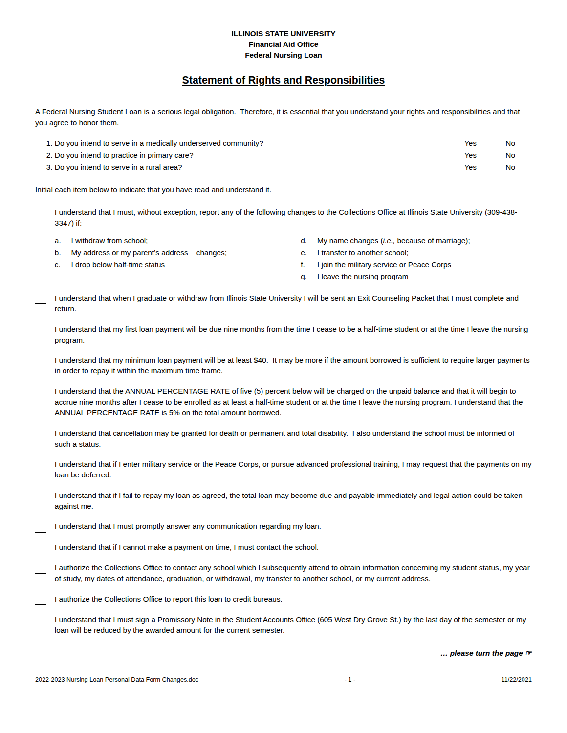ILLINOIS STATE UNIVERSITY Financial Aid Office Federal Nursing Loan
Statement of Rights and Responsibilities
A Federal Nursing Student Loan is a serious legal obligation. Therefore, it is essential that you understand your rights and responsibilities and that you agree to honor them.
Do you intend to serve in a medically underserved community? Yes No
Do you intend to practice in primary care? Yes No
Do you intend to serve in a rural area? Yes No
Initial each item below to indicate that you have read and understand it.
I understand that I must, without exception, report any of the following changes to the Collections Office at Illinois State University (309-438-3347) if:
a. I withdraw from school;
b. My address or my parent’s address changes;
c. I drop below half-time status
d. My name changes (i.e., because of marriage);
e. I transfer to another school;
f. I join the military service or Peace Corps
g. I leave the nursing program
I understand that when I graduate or withdraw from Illinois State University I will be sent an Exit Counseling Packet that I must complete and return.
I understand that my first loan payment will be due nine months from the time I cease to be a half-time student or at the time I leave the nursing program.
I understand that my minimum loan payment will be at least $40. It may be more if the amount borrowed is sufficient to require larger payments in order to repay it within the maximum time frame.
I understand that the ANNUAL PERCENTAGE RATE of five (5) percent below will be charged on the unpaid balance and that it will begin to accrue nine months after I cease to be enrolled as at least a half-time student or at the time I leave the nursing program. I understand that the ANNUAL PERCENTAGE RATE is 5% on the total amount borrowed.
I understand that cancellation may be granted for death or permanent and total disability. I also understand the school must be informed of such a status.
I understand that if I enter military service or the Peace Corps, or pursue advanced professional training, I may request that the payments on my loan be deferred.
I understand that if I fail to repay my loan as agreed, the total loan may become due and payable immediately and legal action could be taken against me.
I understand that I must promptly answer any communication regarding my loan.
I understand that if I cannot make a payment on time, I must contact the school.
I authorize the Collections Office to contact any school which I subsequently attend to obtain information concerning my student status, my year of study, my dates of attendance, graduation, or withdrawal, my transfer to another school, or my current address.
I authorize the Collections Office to report this loan to credit bureaus.
I understand that I must sign a Promissory Note in the Student Accounts Office (605 West Dry Grove St.) by the last day of the semester or my loan will be reduced by the awarded amount for the current semester.
… please turn the page ☞
2022-2023 Nursing Loan Personal Data Form Changes.doc - 1 - 11/22/2021